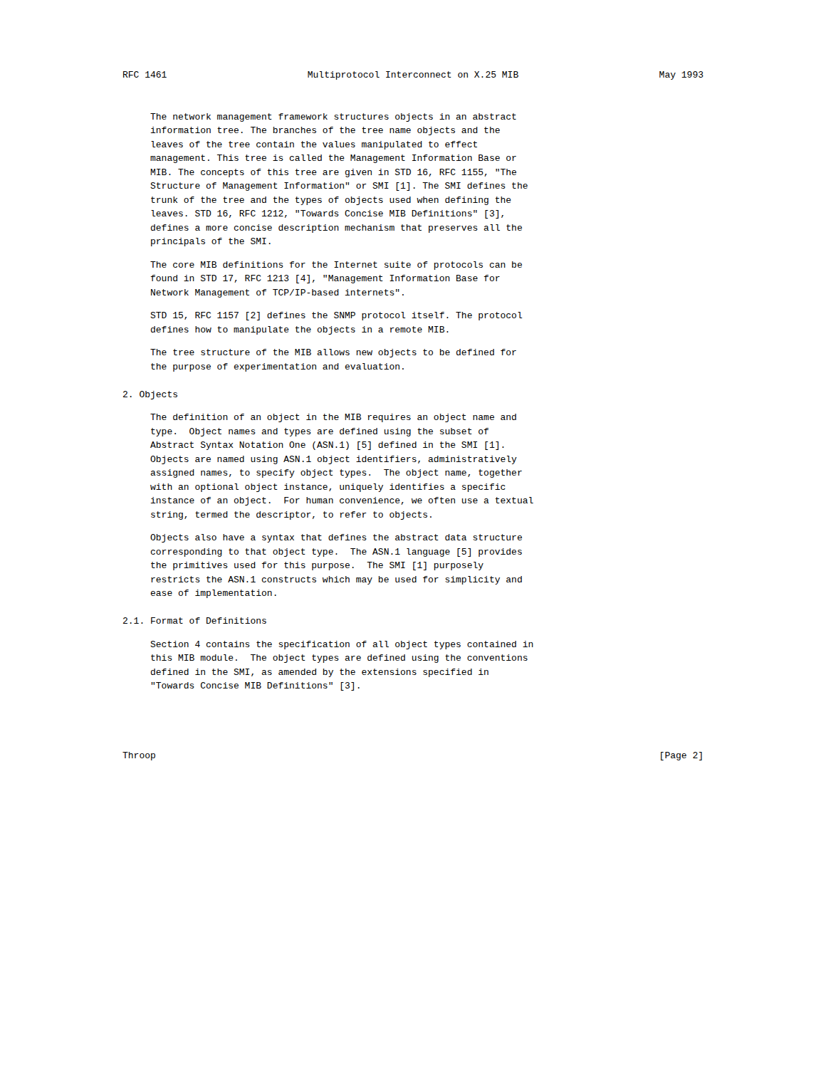RFC 1461 Multiprotocol Interconnect on X.25 MIB May 1993
The network management framework structures objects in an abstract information tree. The branches of the tree name objects and the leaves of the tree contain the values manipulated to effect management. This tree is called the Management Information Base or MIB. The concepts of this tree are given in STD 16, RFC 1155, "The Structure of Management Information" or SMI [1]. The SMI defines the trunk of the tree and the types of objects used when defining the leaves. STD 16, RFC 1212, "Towards Concise MIB Definitions" [3], defines a more concise description mechanism that preserves all the principals of the SMI.
The core MIB definitions for the Internet suite of protocols can be found in STD 17, RFC 1213 [4], "Management Information Base for Network Management of TCP/IP-based internets".
STD 15, RFC 1157 [2] defines the SNMP protocol itself. The protocol defines how to manipulate the objects in a remote MIB.
The tree structure of the MIB allows new objects to be defined for the purpose of experimentation and evaluation.
2. Objects
The definition of an object in the MIB requires an object name and type. Object names and types are defined using the subset of Abstract Syntax Notation One (ASN.1) [5] defined in the SMI [1]. Objects are named using ASN.1 object identifiers, administratively assigned names, to specify object types. The object name, together with an optional object instance, uniquely identifies a specific instance of an object. For human convenience, we often use a textual string, termed the descriptor, to refer to objects.
Objects also have a syntax that defines the abstract data structure corresponding to that object type. The ASN.1 language [5] provides the primitives used for this purpose. The SMI [1] purposely restricts the ASN.1 constructs which may be used for simplicity and ease of implementation.
2.1. Format of Definitions
Section 4 contains the specification of all object types contained in this MIB module. The object types are defined using the conventions defined in the SMI, as amended by the extensions specified in "Towards Concise MIB Definitions" [3].
Throop [Page 2]